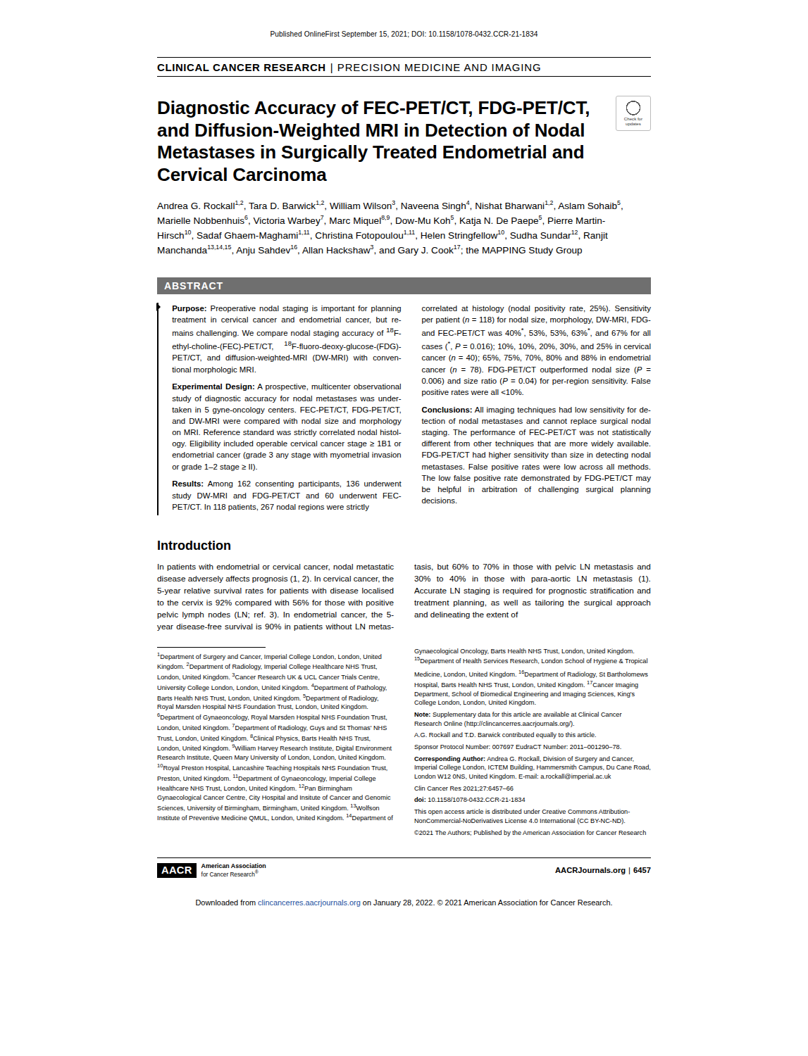Published OnlineFirst September 15, 2021; DOI: 10.1158/1078-0432.CCR-21-1834
CLINICAL CANCER RESEARCH|PRECISION MEDICINE AND IMAGING
Check for updates
Diagnostic Accuracy of FEC-PET/CT, FDG-PET/CT, and Diffusion-Weighted MRI in Detection of Nodal Metastases in Surgically Treated Endometrial and Cervical Carcinoma
Andrea G. Rockall1,2, Tara D. Barwick1,2, William Wilson3, Naveena Singh4, Nishat Bharwani1,2, Aslam Sohaib5, Marielle Nobbenhuis6, Victoria Warbey7, Marc Miquel8,9, Dow-Mu Koh5, Katja N. De Paepe5, Pierre Martin-Hirsch10, Sadaf Ghaem-Maghami1,11, Christina Fotopoulou1,11, Helen Stringfellow10, Sudha Sundar12, Ranjit Manchanda13,14,15, Anju Sahdev16, Allan Hackshaw3, and Gary J. Cook17; the MAPPING Study Group
ABSTRACT
Purpose: Preoperative nodal staging is important for planning treatment in cervical cancer and endometrial cancer, but remains challenging. We compare nodal staging accuracy of 18F-ethyl-choline-(FEC)-PET/CT, 18F-fluoro-deoxy-glucose-(FDG)-PET/CT, and diffusion-weighted-MRI (DW-MRI) with conventional morphologic MRI.
Experimental Design: A prospective, multicenter observational study of diagnostic accuracy for nodal metastases was undertaken in 5 gyne-oncology centers. FEC-PET/CT, FDG-PET/CT, and DW-MRI were compared with nodal size and morphology on MRI. Reference standard was strictly correlated nodal histology. Eligibility included operable cervical cancer stage ≥ 1B1 or endometrial cancer (grade 3 any stage with myometrial invasion or grade 1–2 stage ≥ II).
Results: Among 162 consenting participants, 136 underwent study DW-MRI and FDG-PET/CT and 60 underwent FEC-PET/CT. In 118 patients, 267 nodal regions were strictly
correlated at histology (nodal positivity rate, 25%). Sensitivity per patient (n = 118) for nodal size, morphology, DW-MRI, FDG- and FEC-PET/CT was 40%*, 53%, 53%, 63%*, and 67% for all cases (*, P = 0.016); 10%, 10%, 20%, 30%, and 25% in cervical cancer (n = 40); 65%, 75%, 70%, 80% and 88% in endometrial cancer (n = 78). FDG-PET/CT outperformed nodal size (P = 0.006) and size ratio (P = 0.04) for per-region sensitivity. False positive rates were all <10%.
Conclusions: All imaging techniques had low sensitivity for detection of nodal metastases and cannot replace surgical nodal staging. The performance of FEC-PET/CT was not statistically different from other techniques that are more widely available. FDG-PET/CT had higher sensitivity than size in detecting nodal metastases. False positive rates were low across all methods. The low false positive rate demonstrated by FDG-PET/CT may be helpful in arbitration of challenging surgical planning decisions.
Introduction
In patients with endometrial or cervical cancer, nodal metastatic disease adversely affects prognosis (1, 2). In cervical cancer, the 5-year relative survival rates for patients with disease localised to the cervix is 92% compared with 56% for those with positive pelvic lymph nodes (LN; ref. 3). In endometrial cancer, the 5-year disease-free survival is 90% in patients without LN metastasis, but 60% to 70% in those with pelvic LN metastasis and 30% to 40% in those with para-aortic LN metastasis (1). Accurate LN staging is required for prognostic stratification and treatment planning, as well as tailoring the surgical approach and delineating the extent of
1Department of Surgery and Cancer, Imperial College London, London, United Kingdom. 2Department of Radiology, Imperial College Healthcare NHS Trust, London, United Kingdom. 3Cancer Research UK & UCL Cancer Trials Centre, University College London, London, United Kingdom. 4Department of Pathology, Barts Health NHS Trust, London, United Kingdom. 5Department of Radiology, Royal Marsden Hospital NHS Foundation Trust, London, United Kingdom. 6Department of Gynaeoncology, Royal Marsden Hospital NHS Foundation Trust, London, United Kingdom. 7Department of Radiology, Guys and St Thomas' NHS Trust, London, United Kingdom. 8Clinical Physics, Barts Health NHS Trust, London, United Kingdom. 9William Harvey Research Institute, Digital Environment Research Institute, Queen Mary University of London, London, United Kingdom. 10Royal Preston Hospital, Lancashire Teaching Hospitals NHS Foundation Trust, Preston, United Kingdom. 11Department of Gynaeoncology, Imperial College Healthcare NHS Trust, London, United Kingdom. 12Pan Birmingham Gynaecological Cancer Centre, City Hospital and Insitute of Cancer and Genomic Sciences, University of Birmingham, Birmingham, United Kingdom. 13Wolfson Institute of Preventive Medicine QMUL, London, United Kingdom. 14Department of Gynaecological Oncology, Barts Health NHS Trust, London, United Kingdom. 15Department of Health Services Research, London School of Hygiene & Tropical
Medicine, London, United Kingdom. 16Department of Radiology, St Bartholomews Hospital, Barts Health NHS Trust, London, United Kingdom. 17Cancer Imaging Department, School of Biomedical Engineering and Imaging Sciences, King's College London, London, United Kingdom.
Note: Supplementary data for this article are available at Clinical Cancer Research Online (http://clincancerres.aacrjournals.org/).
A.G. Rockall and T.D. Barwick contributed equally to this article.
Sponsor Protocol Number: 007697 EudraCT Number: 2011–001290–78.
Corresponding Author: Andrea G. Rockall, Division of Surgery and Cancer, Imperial College London, ICTEM Building, Hammersmith Campus, Du Cane Road, London W12 0NS, United Kingdom. E-mail: a.rockall@imperial.ac.uk
Clin Cancer Res 2021;27:6457–66
doi: 10.1158/1078-0432.CCR-21-1834
This open access article is distributed under Creative Commons Attribution-NonCommercial-NoDerivatives License 4.0 International (CC BY-NC-ND).
©2021 The Authors; Published by the American Association for Cancer Research
AACR American Association
for Cancer Research®
AACRJournals.org|6457
Downloaded from clincancerres.aacrjournals.org on January 28, 2022. © 2021 American Association for Cancer Research.